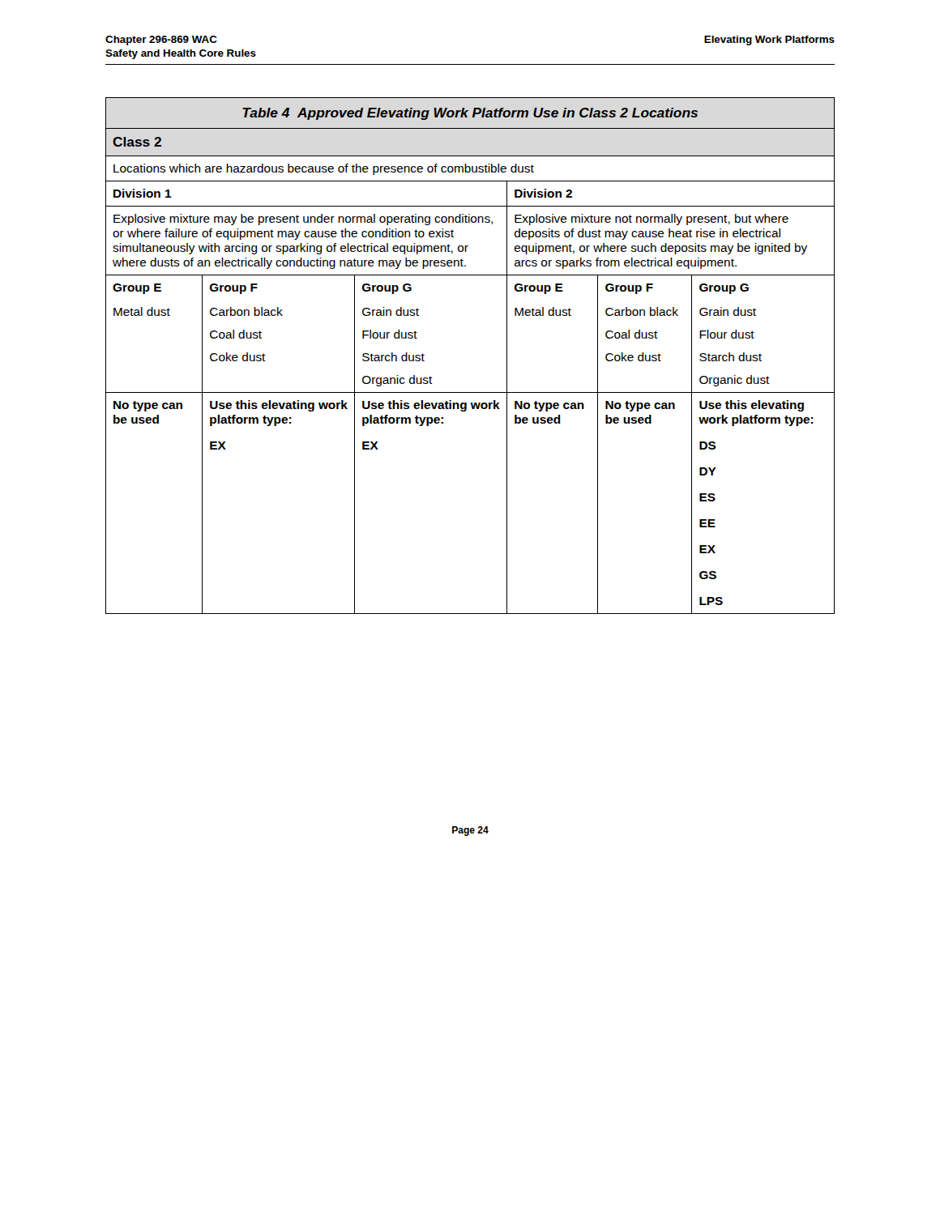Chapter 296-869 WAC
Safety and Health Core Rules
Elevating Work Platforms
Table 4 Approved Elevating Work Platform Use in Class 2 Locations
| Class 2 |
| Locations which are hazardous because of the presence of combustible dust |
| Division 1 | Division 2 |
| Explosive mixture may be present under normal operating conditions, or where failure of equipment may cause the condition to exist simultaneously with arcing or sparking of electrical equipment, or where dusts of an electrically conducting nature may be present. | Explosive mixture not normally present, but where deposits of dust may cause heat rise in electrical equipment, or where such deposits may be ignited by arcs or sparks from electrical equipment. |
| Group E Metal dust | Group F Carbon black Coal dust Coke dust | Group G Grain dust Flour dust Starch dust Organic dust | Group E Metal dust | Group F Carbon black Coal dust Coke dust | Group G Grain dust Flour dust Starch dust Organic dust |
| No type can be used | Use this elevating work platform type: EX | Use this elevating work platform type: EX | No type can be used | No type can be used | Use this elevating work platform type: DS DY ES EE EX GS LPS |
Page 24